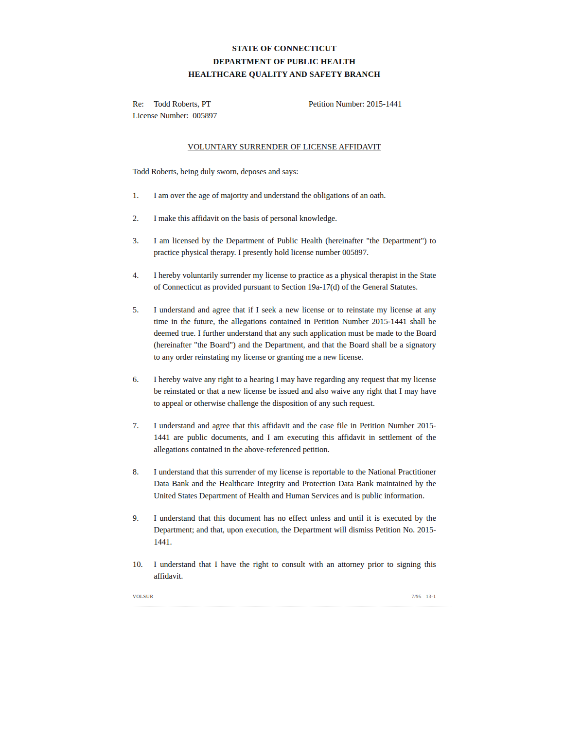STATE OF CONNECTICUT DEPARTMENT OF PUBLIC HEALTH HEALTHCARE QUALITY AND SAFETY BRANCH
| Re: Todd Roberts, PT License Number: 005897 | Petition Number: 2015-1441 |
VOLUNTARY SURRENDER OF LICENSE AFFIDAVIT
Todd Roberts, being duly sworn, deposes and says:
1. I am over the age of majority and understand the obligations of an oath.
2. I make this affidavit on the basis of personal knowledge.
3. I am licensed by the Department of Public Health (hereinafter "the Department") to practice physical therapy. I presently hold license number 005897.
4. I hereby voluntarily surrender my license to practice as a physical therapist in the State of Connecticut as provided pursuant to Section 19a-17(d) of the General Statutes.
5. I understand and agree that if I seek a new license or to reinstate my license at any time in the future, the allegations contained in Petition Number 2015-1441 shall be deemed true. I further understand that any such application must be made to the Board (hereinafter "the Board") and the Department, and that the Board shall be a signatory to any order reinstating my license or granting me a new license.
6. I hereby waive any right to a hearing I may have regarding any request that my license be reinstated or that a new license be issued and also waive any right that I may have to appeal or otherwise challenge the disposition of any such request.
7. I understand and agree that this affidavit and the case file in Petition Number 2015-1441 are public documents, and I am executing this affidavit in settlement of the allegations contained in the above-referenced petition.
8. I understand that this surrender of my license is reportable to the National Practitioner Data Bank and the Healthcare Integrity and Protection Data Bank maintained by the United States Department of Health and Human Services and is public information.
9. I understand that this document has no effect unless and until it is executed by the Department; and that, upon execution, the Department will dismiss Petition No. 2015-1441.
10. I understand that I have the right to consult with an attorney prior to signing this affidavit.
VOLSUR 7/95 13-1